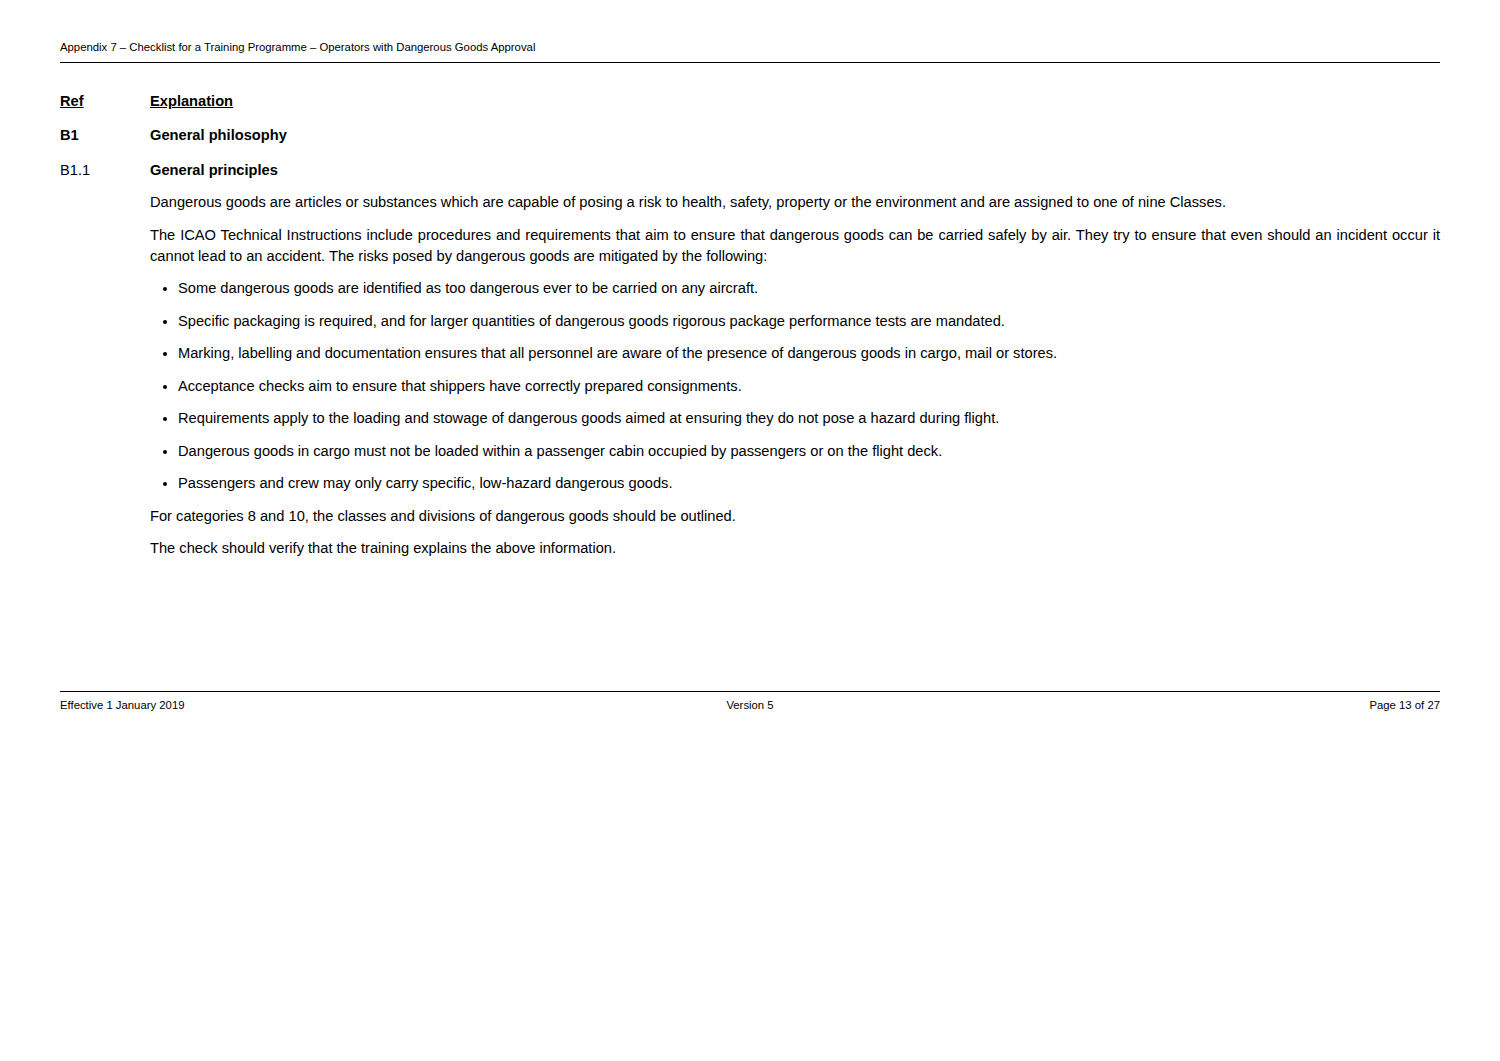Appendix 7 – Checklist for a Training Programme – Operators with Dangerous Goods Approval
Ref
Explanation
B1
General philosophy
B1.1
General principles
Dangerous goods are articles or substances which are capable of posing a risk to health, safety, property or the environment and are assigned to one of nine Classes.
The ICAO Technical Instructions include procedures and requirements that aim to ensure that dangerous goods can be carried safely by air. They try to ensure that even should an incident occur it cannot lead to an accident. The risks posed by dangerous goods are mitigated by the following:
Some dangerous goods are identified as too dangerous ever to be carried on any aircraft.
Specific packaging is required, and for larger quantities of dangerous goods rigorous package performance tests are mandated.
Marking, labelling and documentation ensures that all personnel are aware of the presence of dangerous goods in cargo, mail or stores.
Acceptance checks aim to ensure that shippers have correctly prepared consignments.
Requirements apply to the loading and stowage of dangerous goods aimed at ensuring they do not pose a hazard during flight.
Dangerous goods in cargo must not be loaded within a passenger cabin occupied by passengers or on the flight deck.
Passengers and crew may only carry specific, low-hazard dangerous goods.
For categories 8 and 10, the classes and divisions of dangerous goods should be outlined.
The check should verify that the training explains the above information.
Effective 1 January 2019
Version 5
Page 13 of 27